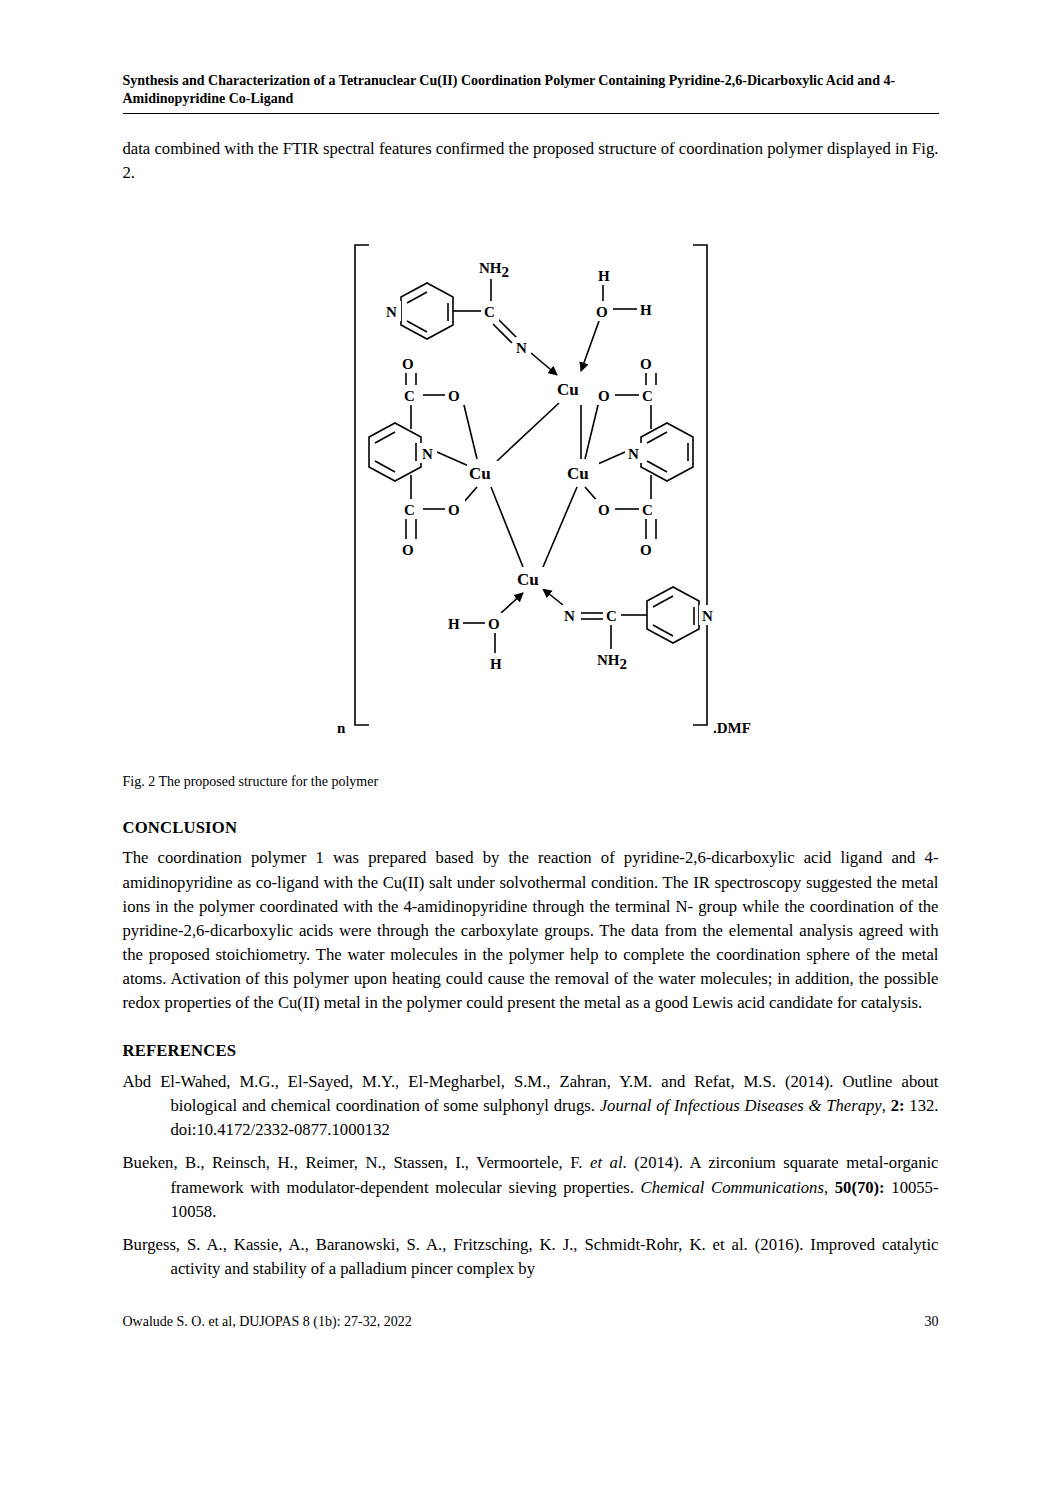Synthesis and Characterization of a Tetranuclear Cu(II) Coordination Polymer Containing Pyridine-2,6-Dicarboxylic Acid and 4-Amidinopyridine Co-Ligand
data combined with the FTIR spectral features confirmed the proposed structure of coordination polymer displayed in Fig. 2.
NH2 C N N H O H Cu Cu Cu Cu O C O N C O O O C O N C O O H O H N C NH2 N n .DMF
Fig. 2 The proposed structure for the polymer
Conclusion
The coordination polymer 1 was prepared based by the reaction of pyridine-2,6-dicarboxylic acid ligand and 4-amidinopyridine as co-ligand with the Cu(II) salt under solvothermal condition. The IR spectroscopy suggested the metal ions in the polymer coordinated with the 4-amidinopyridine through the terminal N- group while the coordination of the pyridine-2,6-dicarboxylic acids were through the carboxylate groups. The data from the elemental analysis agreed with the proposed stoichiometry. The water molecules in the polymer help to complete the coordination sphere of the metal atoms. Activation of this polymer upon heating could cause the removal of the water molecules; in addition, the possible redox properties of the Cu(II) metal in the polymer could present the metal as a good Lewis acid candidate for catalysis.
References
Abd El-Wahed, M.G., El-Sayed, M.Y., El-Megharbel, S.M., Zahran, Y.M. and Refat, M.S. (2014). Outline about biological and chemical coordination of some sulphonyl drugs. Journal of Infectious Diseases & Therapy, 2: 132. doi:10.4172/2332-0877.1000132
Bueken, B., Reinsch, H., Reimer, N., Stassen, I., Vermoortele, F. et al. (2014). A zirconium squarate metal-organic framework with modulator-dependent molecular sieving properties. Chemical Communications, 50(70): 10055-10058.
Burgess, S. A., Kassie, A., Baranowski, S. A., Fritzsching, K. J., Schmidt-Rohr, K. et al. (2016). Improved catalytic activity and stability of a palladium pincer complex by
Owalude S. O. et al, DUJOPAS 8 (1b): 27-32, 2022 30